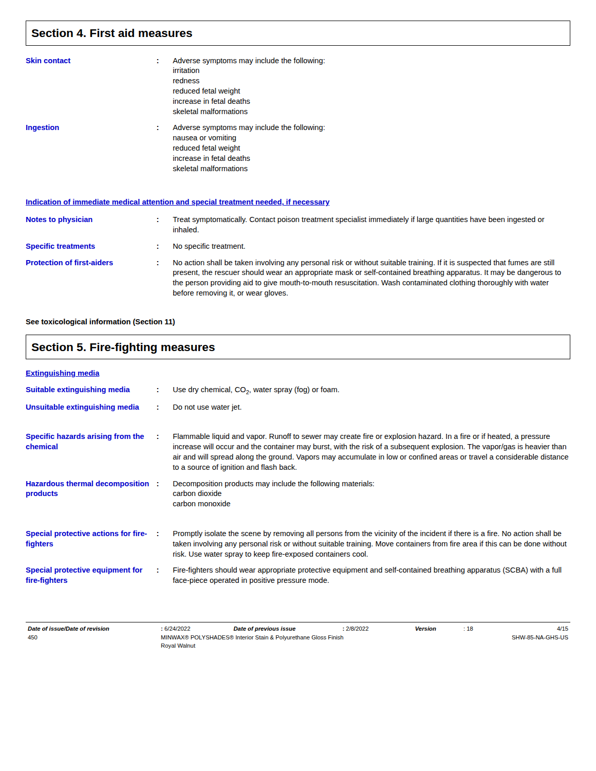Section 4. First aid measures
| Skin contact | : | Adverse symptoms may include the following: irritation redness reduced fetal weight increase in fetal deaths skeletal malformations |
| Ingestion | : | Adverse symptoms may include the following: nausea or vomiting reduced fetal weight increase in fetal deaths skeletal malformations |
Indication of immediate medical attention and special treatment needed, if necessary
| Notes to physician | : | Treat symptomatically. Contact poison treatment specialist immediately if large quantities have been ingested or inhaled. |
| Specific treatments | : | No specific treatment. |
| Protection of first-aiders | : | No action shall be taken involving any personal risk or without suitable training. If it is suspected that fumes are still present, the rescuer should wear an appropriate mask or self-contained breathing apparatus. It may be dangerous to the person providing aid to give mouth-to-mouth resuscitation. Wash contaminated clothing thoroughly with water before removing it, or wear gloves. |
See toxicological information (Section 11)
Section 5. Fire-fighting measures
Extinguishing media
| Suitable extinguishing media | : | Use dry chemical, CO 2 , water spray (fog) or foam. |
| Unsuitable extinguishing media | : | Do not use water jet. |
| Specific hazards arising from the chemical | : | Flammable liquid and vapor. Runoff to sewer may create fire or explosion hazard. In a fire or if heated, a pressure increase will occur and the container may burst, with the risk of a subsequent explosion. The vapor/gas is heavier than air and will spread along the ground. Vapors may accumulate in low or confined areas or travel a considerable distance to a source of ignition and flash back. |
| Hazardous thermal decomposition products | : | Decomposition products may include the following materials: carbon dioxide carbon monoxide |
| Special protective actions for fire-fighters | : | Promptly isolate the scene by removing all persons from the vicinity of the incident if there is a fire. No action shall be taken involving any personal risk or without suitable training. Move containers from fire area if this can be done without risk. Use water spray to keep fire-exposed containers cool. |
| Special protective equipment for fire-fighters | : | Fire-fighters should wear appropriate protective equipment and self-contained breathing apparatus (SCBA) with a full face-piece operated in positive pressure mode. |
| Date of issue/Date of revision | : 6/24/2022 | Date of previous issue | : 2/8/2022 | Version | : 18 | 4/15 |
| 450 | MINWAX® POLYSHADES® Interior Stain & Polyurethane Gloss Finish Royal Walnut | SHW-85-NA-GHS-US |